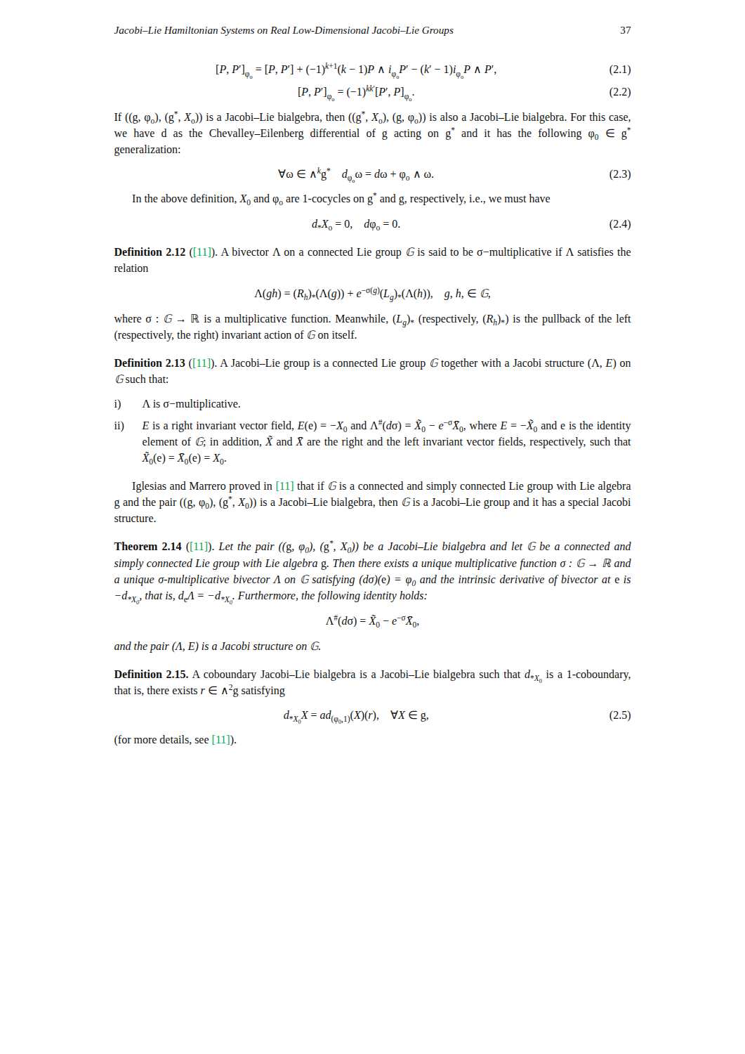37 Jacobi–Lie Hamiltonian Systems on Real Low-Dimensional Jacobi–Lie Groups
[P, P′]φo = [P, P′] + (−1)k+1(k − 1)P ∧ iφoP′ − (k′ − 1)iφoP ∧ P′,
(2.1)
[P, P′]φo = (−1)kk′[P′, P]φo.
(2.2)
If ((g, φo), (g*, Xo)) is a Jacobi–Lie bialgebra, then ((g*, Xo), (g, φo)) is also a Jacobi–Lie bialgebra. For this case, we have d as the Chevalley–Eilenberg differential of g acting on g* and it has the following φ0 ∈ g* generalization:
∀ω ∈ ∧kg* dφoω = dω + φo ∧ ω.
(2.3)
In the above definition, X0 and φo are 1-cocycles on g* and g, respectively, i.e., we must have
d*Xo = 0, dφo = 0.
(2.4)
Definition 2.12 ([11]). A bivector Λ on a connected Lie group 𝔾 is said to be σ−multiplicative if Λ satisfies the relation
Λ(gh) = (Rh)*(Λ(g)) + e−σ(g)(Lg)*(Λ(h)), g, h, ∈ 𝔾,
where σ : 𝔾 → ℝ is a multiplicative function. Meanwhile, (Lg)* (respectively, (Rh)*) is the pullback of the left (respectively, the right) invariant action of 𝔾 on itself.
Definition 2.13 ([11]). A Jacobi–Lie group is a connected Lie group 𝔾 together with a Jacobi structure (Λ, E) on 𝔾 such that:
i) Λ is σ−multiplicative.
ii) E is a right invariant vector field, E(e) = −X0 and Λ#(dσ) = X̃0 − e−σX̄0, where E = −X̃0 and e is the identity element of 𝔾; in addition, X̃ and X̄ are the right and the left invariant vector fields, respectively, such that X̃0(e) = X̄0(e) = X0.
Iglesias and Marrero proved in [11] that if 𝔾 is a connected and simply connected Lie group with Lie algebra g and the pair ((g, φ0), (g*, X0)) is a Jacobi–Lie bialgebra, then 𝔾 is a Jacobi–Lie group and it has a special Jacobi structure.
Theorem 2.14 ([11]). Let the pair ((g, φ0), (g*, X0)) be a Jacobi–Lie bialgebra and let 𝔾 be a connected and simply connected Lie group with Lie algebra g. Then there exists a unique multiplicative function σ : 𝔾 → ℝ and a unique σ-multiplicative bivector Λ on 𝔾 satisfying (dσ)(e) = φ0 and the intrinsic derivative of bivector at e is −d*X0, that is, deΛ = −d*X0. Furthermore, the following identity holds:
Λ#(dσ) = X̃0 − e−σX̄0,
and the pair (Λ, E) is a Jacobi structure on 𝔾.
Definition 2.15. A coboundary Jacobi–Lie bialgebra is a Jacobi–Lie bialgebra such that d*X0 is a 1-coboundary, that is, there exists r ∈ ∧2g satisfying
d*X0X = ad(φ0,1)(X)(r), ∀X ∈ g,
(2.5)
(for more details, see [11]).